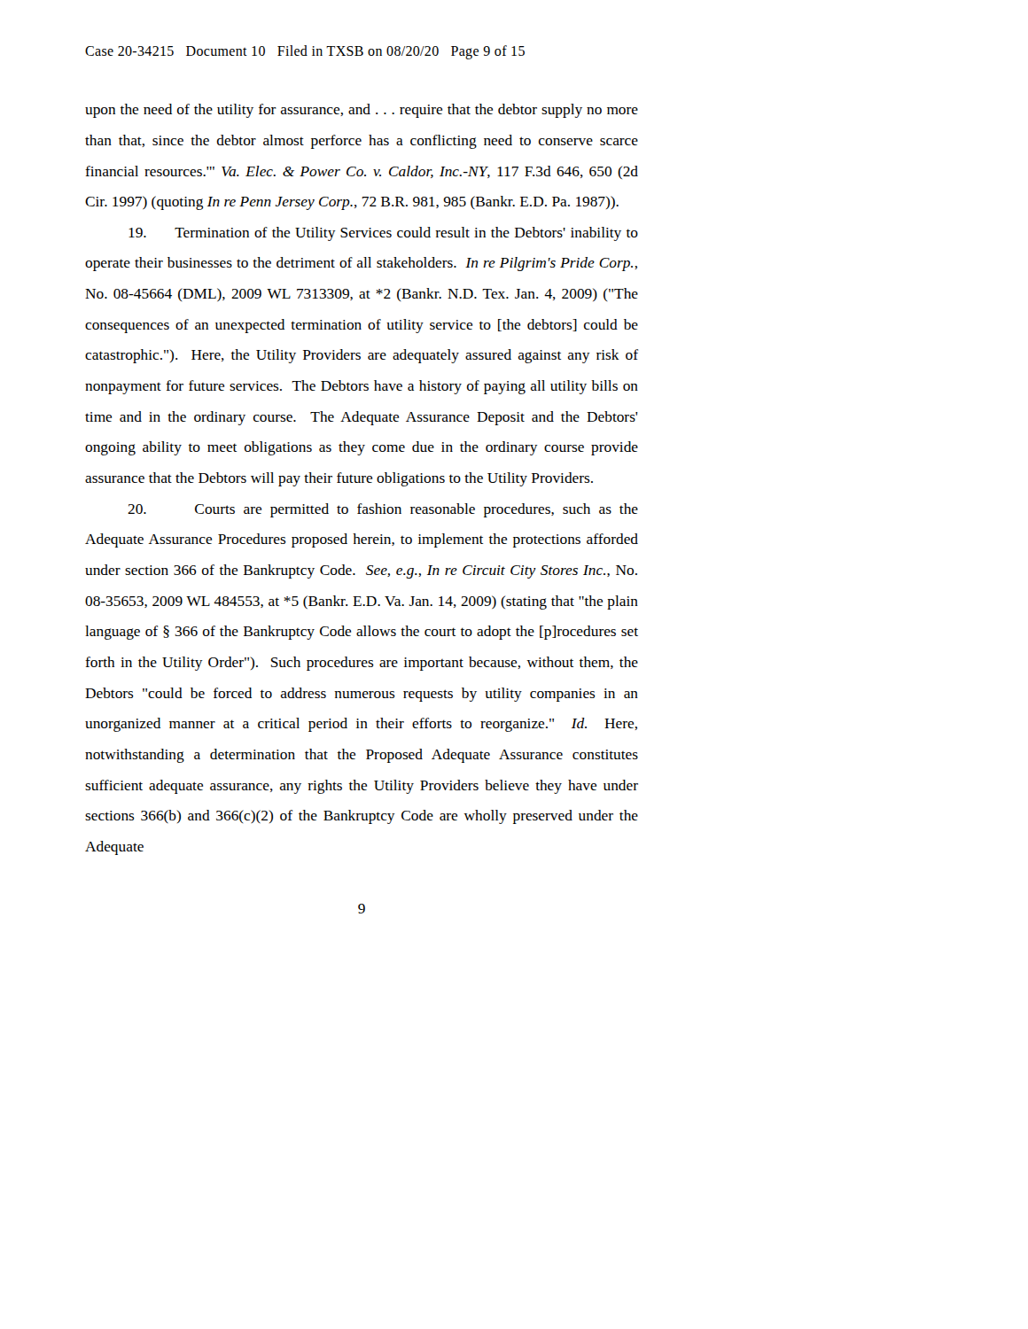Case 20-34215 Document 10 Filed in TXSB on 08/20/20 Page 9 of 15
upon the need of the utility for assurance, and . . . require that the debtor supply no more than that, since the debtor almost perforce has a conflicting need to conserve scarce financial resources.'" Va. Elec. & Power Co. v. Caldor, Inc.-NY, 117 F.3d 646, 650 (2d Cir. 1997) (quoting In re Penn Jersey Corp., 72 B.R. 981, 985 (Bankr. E.D. Pa. 1987)).
19. Termination of the Utility Services could result in the Debtors' inability to operate their businesses to the detriment of all stakeholders. In re Pilgrim's Pride Corp., No. 08-45664 (DML), 2009 WL 7313309, at *2 (Bankr. N.D. Tex. Jan. 4, 2009) ("The consequences of an unexpected termination of utility service to [the debtors] could be catastrophic."). Here, the Utility Providers are adequately assured against any risk of nonpayment for future services. The Debtors have a history of paying all utility bills on time and in the ordinary course. The Adequate Assurance Deposit and the Debtors' ongoing ability to meet obligations as they come due in the ordinary course provide assurance that the Debtors will pay their future obligations to the Utility Providers.
20. Courts are permitted to fashion reasonable procedures, such as the Adequate Assurance Procedures proposed herein, to implement the protections afforded under section 366 of the Bankruptcy Code. See, e.g., In re Circuit City Stores Inc., No. 08-35653, 2009 WL 484553, at *5 (Bankr. E.D. Va. Jan. 14, 2009) (stating that "the plain language of § 366 of the Bankruptcy Code allows the court to adopt the [p]rocedures set forth in the Utility Order"). Such procedures are important because, without them, the Debtors "could be forced to address numerous requests by utility companies in an unorganized manner at a critical period in their efforts to reorganize." Id. Here, notwithstanding a determination that the Proposed Adequate Assurance constitutes sufficient adequate assurance, any rights the Utility Providers believe they have under sections 366(b) and 366(c)(2) of the Bankruptcy Code are wholly preserved under the Adequate
9